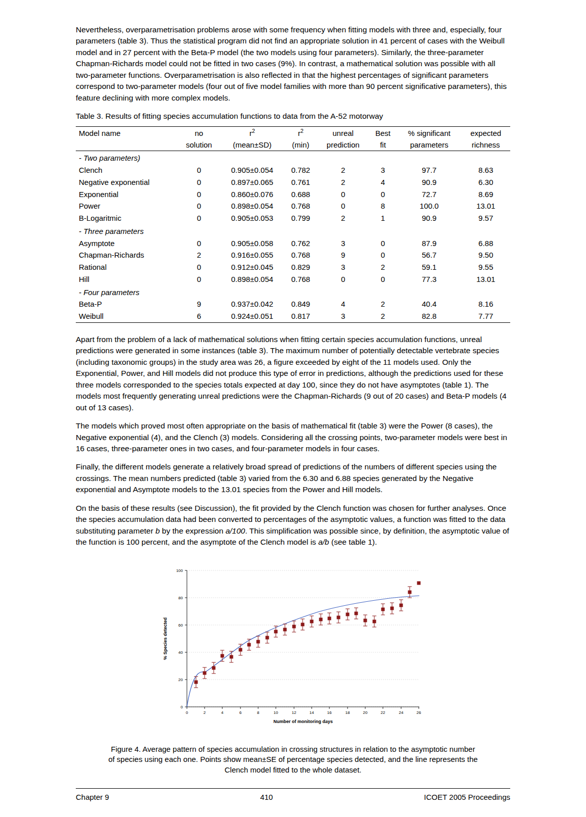Nevertheless, overparametrisation problems arose with some frequency when fitting models with three and, especially, four parameters (table 3). Thus the statistical program did not find an appropriate solution in 41 percent of cases with the Weibull model and in 27 percent with the Beta-P model (the two models using four parameters). Similarly, the three-parameter Chapman-Richards model could not be fitted in two cases (9%). In contrast, a mathematical solution was possible with all two-parameter functions. Overparametrisation is also reflected in that the highest percentages of significant parameters correspond to two-parameter models (four out of five model families with more than 90 percent significative parameters), this feature declining with more complex models.
Table 3. Results of fitting species accumulation functions to data from the A-52 motorway
| Model name | no | r 2 | r 2 | unreal | Best | % significant | expected |
| --- | --- | --- | --- | --- | --- | --- | --- |
| | solution | (mean±SD) | (min) | prediction | fit | parameters | richness |
| - Two parameters) |
| Clench | 0 | 0.905±0.054 | 0.782 | 2 | 3 | 97.7 | 8.63 |
| Negative exponential | 0 | 0.897±0.065 | 0.761 | 2 | 4 | 90.9 | 6.30 |
| Exponential | 0 | 0.860±0.076 | 0.688 | 0 | 0 | 72.7 | 8.69 |
| Power | 0 | 0.898±0.054 | 0.768 | 0 | 8 | 100.0 | 13.01 |
| B-Logaritmic | 0 | 0.905±0.053 | 0.799 | 2 | 1 | 90.9 | 9.57 |
| - Three parameters |
| Asymptote | 0 | 0.905±0.058 | 0.762 | 3 | 0 | 87.9 | 6.88 |
| Chapman-Richards | 2 | 0.916±0.055 | 0.768 | 9 | 0 | 56.7 | 9.50 |
| Rational | 0 | 0.912±0.045 | 0.829 | 3 | 2 | 59.1 | 9.55 |
| Hill | 0 | 0.898±0.054 | 0.768 | 0 | 0 | 77.3 | 13.01 |
| - Four parameters |
| Beta-P | 9 | 0.937±0.042 | 0.849 | 4 | 2 | 40.4 | 8.16 |
| Weibull | 6 | 0.924±0.051 | 0.817 | 3 | 2 | 82.8 | 7.77 |
Apart from the problem of a lack of mathematical solutions when fitting certain species accumulation functions, unreal predictions were generated in some instances (table 3). The maximum number of potentially detectable vertebrate species (including taxonomic groups) in the study area was 26, a figure exceeded by eight of the 11 models used. Only the Exponential, Power, and Hill models did not produce this type of error in predictions, although the predictions used for these three models corresponded to the species totals expected at day 100, since they do not have asymptotes (table 1). The models most frequently generating unreal predictions were the Chapman-Richards (9 out of 20 cases) and Beta-P models (4 out of 13 cases).
The models which proved most often appropriate on the basis of mathematical fit (table 3) were the Power (8 cases), the Negative exponential (4), and the Clench (3) models. Considering all the crossing points, two-parameter models were best in 16 cases, three-parameter ones in two cases, and four-parameter models in four cases.
Finally, the different models generate a relatively broad spread of predictions of the numbers of different species using the crossings. The mean numbers predicted (table 3) varied from the 6.30 and 6.88 species generated by the Negative exponential and Asymptote models to the 13.01 species from the Power and Hill models.
On the basis of these results (see Discussion), the fit provided by the Clench function was chosen for further analyses. Once the species accumulation data had been converted to percentages of the asymptotic values, a function was fitted to the data substituting parameter b by the expression a/100. This simplification was possible since, by definition, the asymptotic value of the function is 100 percent, and the asymptote of the Clench model is a/b (see table 1).
0 20 40 60 80 100 0 2 4 6 8 10 12 14 16 18 20 22 24 26 Number of monitoring days % Species detected
Figure 4. Average pattern of species accumulation in crossing structures in relation to the asymptotic number
of species using each one. Points show mean±SE of percentage species detected, and the line represents the
Clench model fitted to the whole dataset.
Chapter 9
410
ICOET 2005 Proceedings